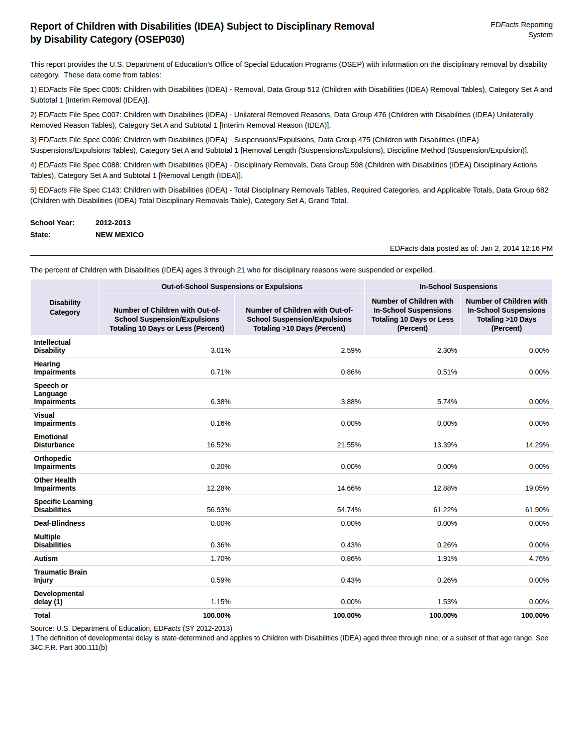Report of Children with Disabilities (IDEA) Subject to Disciplinary Removal
by Disability Category (OSEP030)
EDFacts Reporting
System
This report provides the U.S. Department of Education's Office of Special Education Programs (OSEP) with information on the disciplinary removal by disability category. These data come from tables:
1) EDFacts File Spec C005: Children with Disabilities (IDEA) - Removal, Data Group 512 (Children with Disabilities (IDEA) Removal Tables), Category Set A and Subtotal 1 [Interim Removal (IDEA)].
2) EDFacts File Spec C007: Children with Disabilities (IDEA) - Unilateral Removed Reasons, Data Group 476 (Children with Disabilities (IDEA) Unilaterally Removed Reason Tables), Category Set A and Subtotal 1 [Interim Removal Reason (IDEA)].
3) EDFacts File Spec C006: Children with Disabilities (IDEA) - Suspensions/Expulsions, Data Group 475 (Children with Disabilities (IDEA) Suspensions/Expulsions Tables), Category Set A and Subtotal 1 [Removal Length (Suspensions/Expulsions), Discipline Method (Suspension/Expulsion)].
4) EDFacts File Spec C088: Children with Disabilities (IDEA) - Disciplinary Removals, Data Group 598 (Children with Disabilities (IDEA) Disciplinary Actions Tables), Category Set A and Subtotal 1 [Removal Length (IDEA)].
5) EDFacts File Spec C143: Children with Disabilities (IDEA) - Total Disciplinary Removals Tables, Required Categories, and Applicable Totals, Data Group 682 (Children with Disabilities (IDEA) Total Disciplinary Removals Table), Category Set A, Grand Total.
| School Year: | 2012-2013 |
| State: | NEW MEXICO |
EDFacts data posted as of: Jan 2, 2014 12:16 PM
The percent of Children with Disabilities (IDEA) ages 3 through 21 who for disciplinary reasons were suspended or expelled.
| Disability Category | Out-of-School Suspensions or Expulsions | In-School Suspensions |
| --- | --- | --- |
| Number of Children with Out-of-School Suspension/Expulsions Totaling 10 Days or Less (Percent) | Number of Children with Out-of-School Suspension/Expulsions Totaling >10 Days (Percent) | Number of Children with In-School Suspensions Totaling 10 Days or Less (Percent) | Number of Children with In-School Suspensions Totaling >10 Days (Percent) |
| Intellectual Disability | 3.01% | 2.59% | 2.30% | 0.00% |
| Hearing Impairments | 0.71% | 0.86% | 0.51% | 0.00% |
| Speech or Language Impairments | 6.38% | 3.88% | 5.74% | 0.00% |
| Visual Impairments | 0.16% | 0.00% | 0.00% | 0.00% |
| Emotional Disturbance | 16.52% | 21.55% | 13.39% | 14.29% |
| Orthopedic Impairments | 0.20% | 0.00% | 0.00% | 0.00% |
| Other Health Impairments | 12.28% | 14.66% | 12.88% | 19.05% |
| Specific Learning Disabilities | 56.93% | 54.74% | 61.22% | 61.90% |
| Deaf-Blindness | 0.00% | 0.00% | 0.00% | 0.00% |
| Multiple Disabilities | 0.36% | 0.43% | 0.26% | 0.00% |
| Autism | 1.70% | 0.86% | 1.91% | 4.76% |
| Traumatic Brain Injury | 0.59% | 0.43% | 0.26% | 0.00% |
| Developmental delay (1) | 1.15% | 0.00% | 1.53% | 0.00% |
| Total | 100.00% | 100.00% | 100.00% | 100.00% |
Source: U.S. Department of Education, EDFacts (SY 2012-2013)
1 The definition of developmental delay is state-determined and applies to Children with Disabilities (IDEA) aged three through nine, or a subset of that age range. See 34C.F.R. Part 300.111(b)